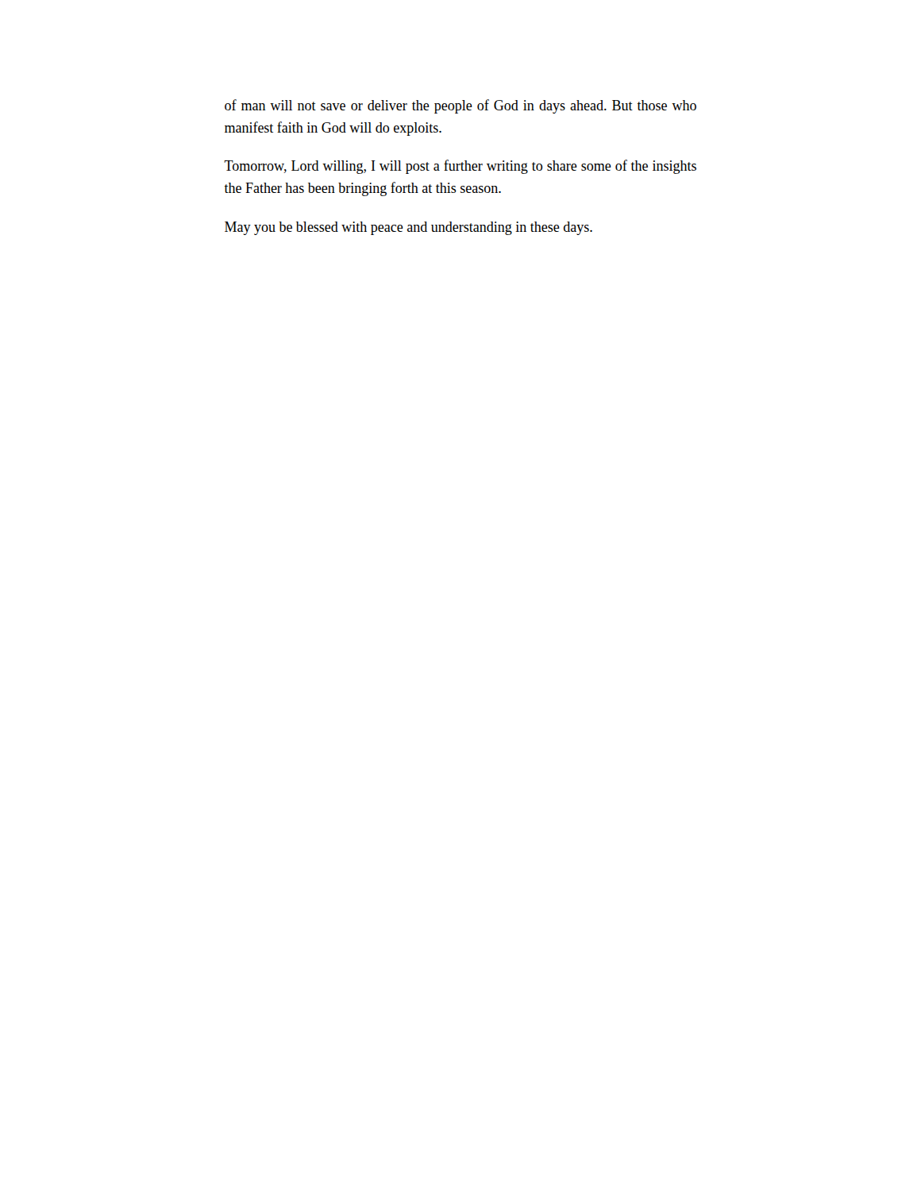of man will not save or deliver the people of God in days ahead. But those who manifest faith in God will do exploits.
Tomorrow, Lord willing, I will post a further writing to share some of the insights the Father has been bringing forth at this season.
May you be blessed with peace and understanding in these days.